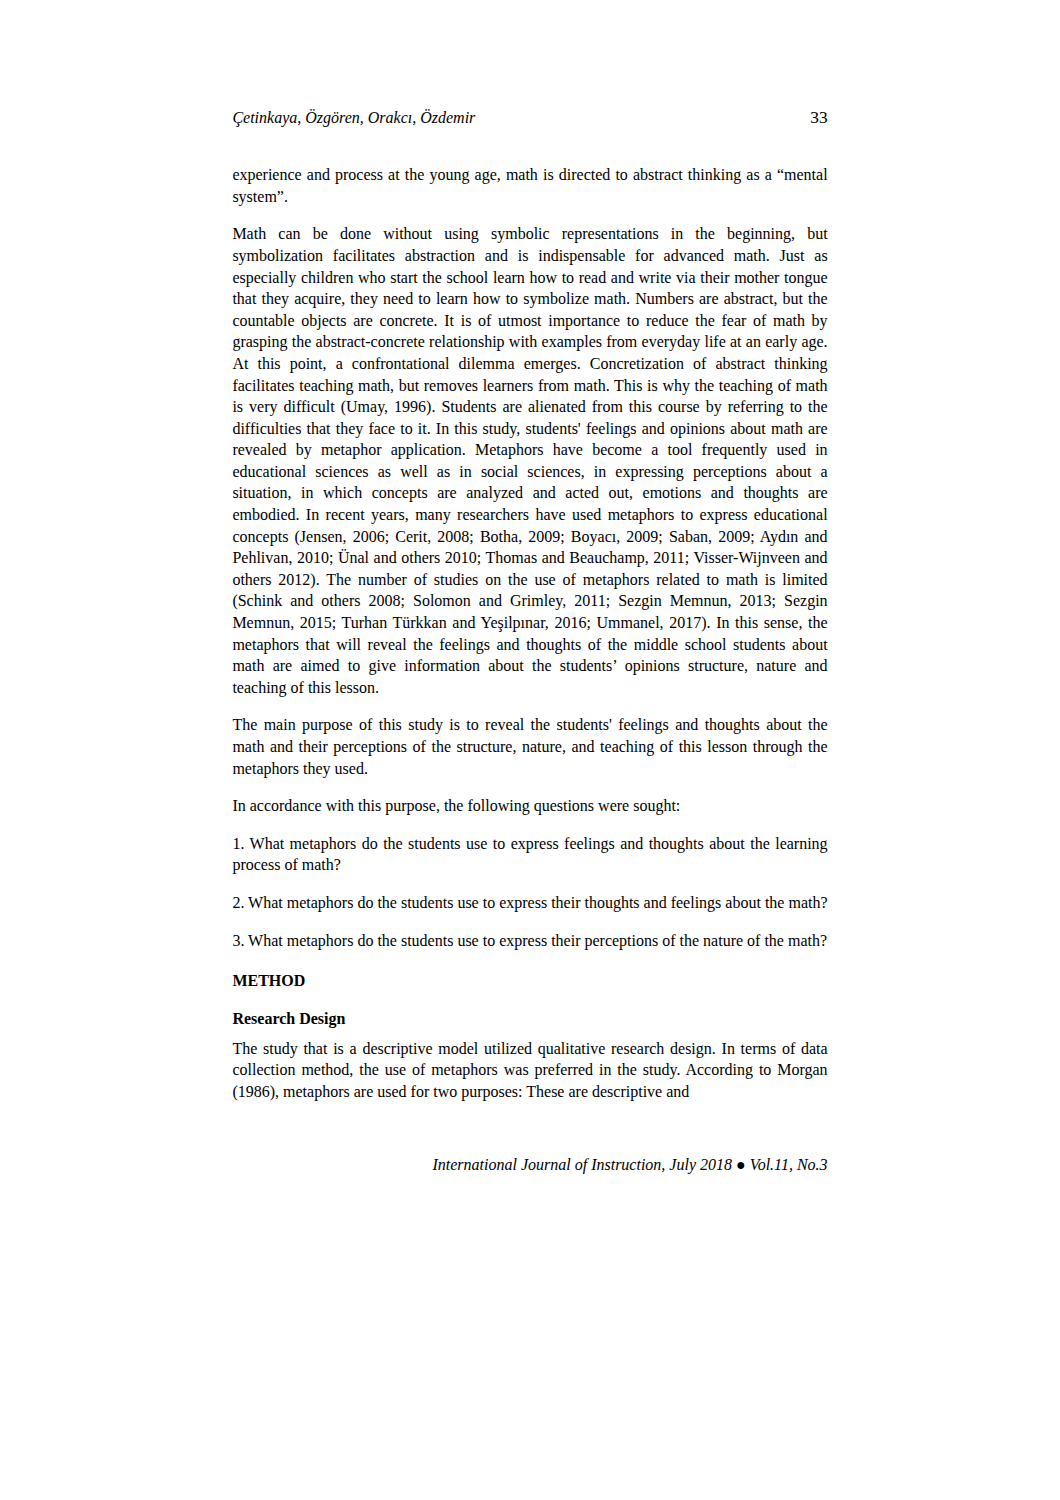Çetinkaya, Özgören, Orakcı, Özdemir 33
experience and process at the young age, math is directed to abstract thinking as a “mental system”.
Math can be done without using symbolic representations in the beginning, but symbolization facilitates abstraction and is indispensable for advanced math. Just as especially children who start the school learn how to read and write via their mother tongue that they acquire, they need to learn how to symbolize math. Numbers are abstract, but the countable objects are concrete. It is of utmost importance to reduce the fear of math by grasping the abstract-concrete relationship with examples from everyday life at an early age. At this point, a confrontational dilemma emerges. Concretization of abstract thinking facilitates teaching math, but removes learners from math. This is why the teaching of math is very difficult (Umay, 1996). Students are alienated from this course by referring to the difficulties that they face to it. In this study, students' feelings and opinions about math are revealed by metaphor application. Metaphors have become a tool frequently used in educational sciences as well as in social sciences, in expressing perceptions about a situation, in which concepts are analyzed and acted out, emotions and thoughts are embodied. In recent years, many researchers have used metaphors to express educational concepts (Jensen, 2006; Cerit, 2008; Botha, 2009; Boyacı, 2009; Saban, 2009; Aydın and Pehlivan, 2010; Ünal and others 2010; Thomas and Beauchamp, 2011; Visser-Wijnveen and others 2012). The number of studies on the use of metaphors related to math is limited (Schink and others 2008; Solomon and Grimley, 2011; Sezgin Memnun, 2013; Sezgin Memnun, 2015; Turhan Türkkan and Yeşilpınar, 2016; Ummanel, 2017). In this sense, the metaphors that will reveal the feelings and thoughts of the middle school students about math are aimed to give information about the students’ opinions structure, nature and teaching of this lesson.
The main purpose of this study is to reveal the students' feelings and thoughts about the math and their perceptions of the structure, nature, and teaching of this lesson through the metaphors they used.
In accordance with this purpose, the following questions were sought:
1. What metaphors do the students use to express feelings and thoughts about the learning process of math?
2. What metaphors do the students use to express their thoughts and feelings about the math?
3. What metaphors do the students use to express their perceptions of the nature of the math?
METHOD
Research Design
The study that is a descriptive model utilized qualitative research design. In terms of data collection method, the use of metaphors was preferred in the study. According to Morgan (1986), metaphors are used for two purposes: These are descriptive and
International Journal of Instruction, July 2018 ● Vol.11, No.3